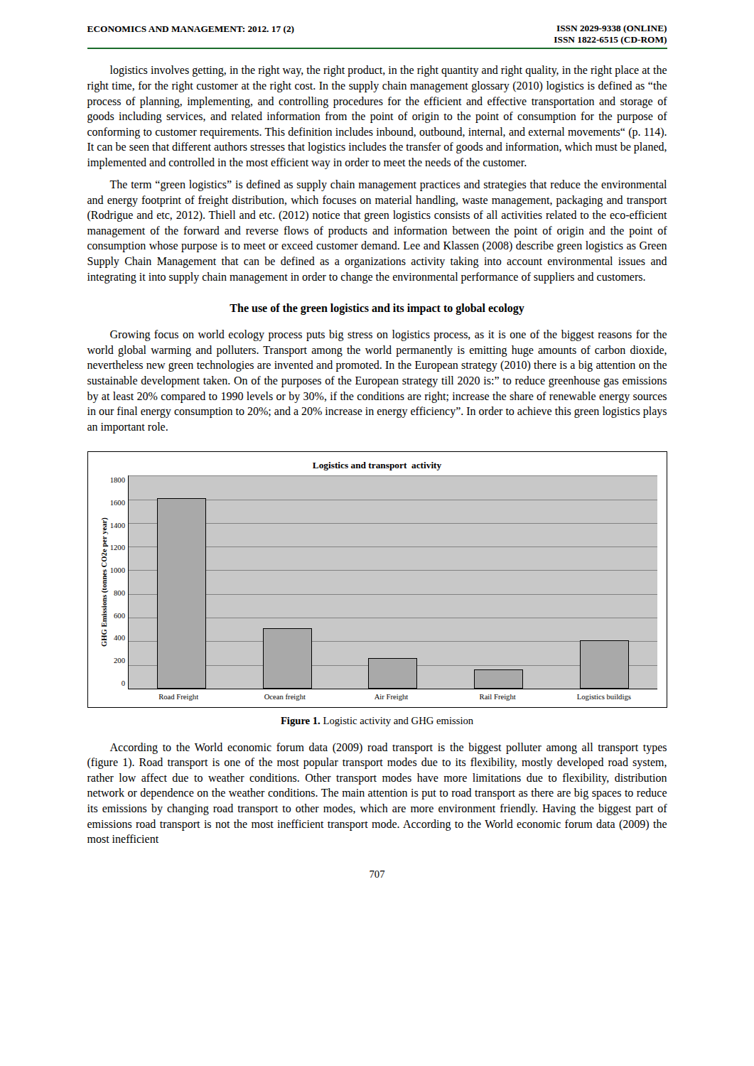ECONOMICS AND MANAGEMENT: 2012. 17 (2)
ISSN 2029-9338 (ONLINE)
ISSN 1822-6515 (CD-ROM)
logistics involves getting, in the right way, the right product, in the right quantity and right quality, in the right place at the right time, for the right customer at the right cost. In the supply chain management glossary (2010) logistics is defined as “the process of planning, implementing, and controlling procedures for the efficient and effective transportation and storage of goods including services, and related information from the point of origin to the point of consumption for the purpose of conforming to customer requirements. This definition includes inbound, outbound, internal, and external movements“ (p. 114). It can be seen that different authors stresses that logistics includes the transfer of goods and information, which must be planed, implemented and controlled in the most efficient way in order to meet the needs of the customer.
The term “green logistics” is defined as supply chain management practices and strategies that reduce the environmental and energy footprint of freight distribution, which focuses on material handling, waste management, packaging and transport (Rodrigue and etc, 2012). Thiell and etc. (2012) notice that green logistics consists of all activities related to the eco-efficient management of the forward and reverse flows of products and information between the point of origin and the point of consumption whose purpose is to meet or exceed customer demand. Lee and Klassen (2008) describe green logistics as Green Supply Chain Management that can be defined as a organizations activity taking into account environmental issues and integrating it into supply chain management in order to change the environmental performance of suppliers and customers.
The use of the green logistics and its impact to global ecology
Growing focus on world ecology process puts big stress on logistics process, as it is one of the biggest reasons for the world global warming and polluters. Transport among the world permanently is emitting huge amounts of carbon dioxide, nevertheless new green technologies are invented and promoted. In the European strategy (2010) there is a big attention on the sustainable development taken. On of the purposes of the European strategy till 2020 is:” to reduce greenhouse gas emissions by at least 20% compared to 1990 levels or by 30%, if the conditions are right; increase the share of renewable energy sources in our final energy consumption to 20%; and a 20% increase in energy efficiency”. In order to achieve this green logistics plays an important role.
Logistics and transport activity
GHG Emissions (tonnes CO2e per year)
1800
1600
1400
1200
1000
800
600
400
200
0
Road Freight Ocean freight Air Freight Rail Freight Logistics buildigs
Figure 1. Logistic activity and GHG emission
According to the World economic forum data (2009) road transport is the biggest polluter among all transport types (figure 1). Road transport is one of the most popular transport modes due to its flexibility, mostly developed road system, rather low affect due to weather conditions. Other transport modes have more limitations due to flexibility, distribution network or dependence on the weather conditions. The main attention is put to road transport as there are big spaces to reduce its emissions by changing road transport to other modes, which are more environment friendly. Having the biggest part of emissions road transport is not the most inefficient transport mode. According to the World economic forum data (2009) the most inefficient
707